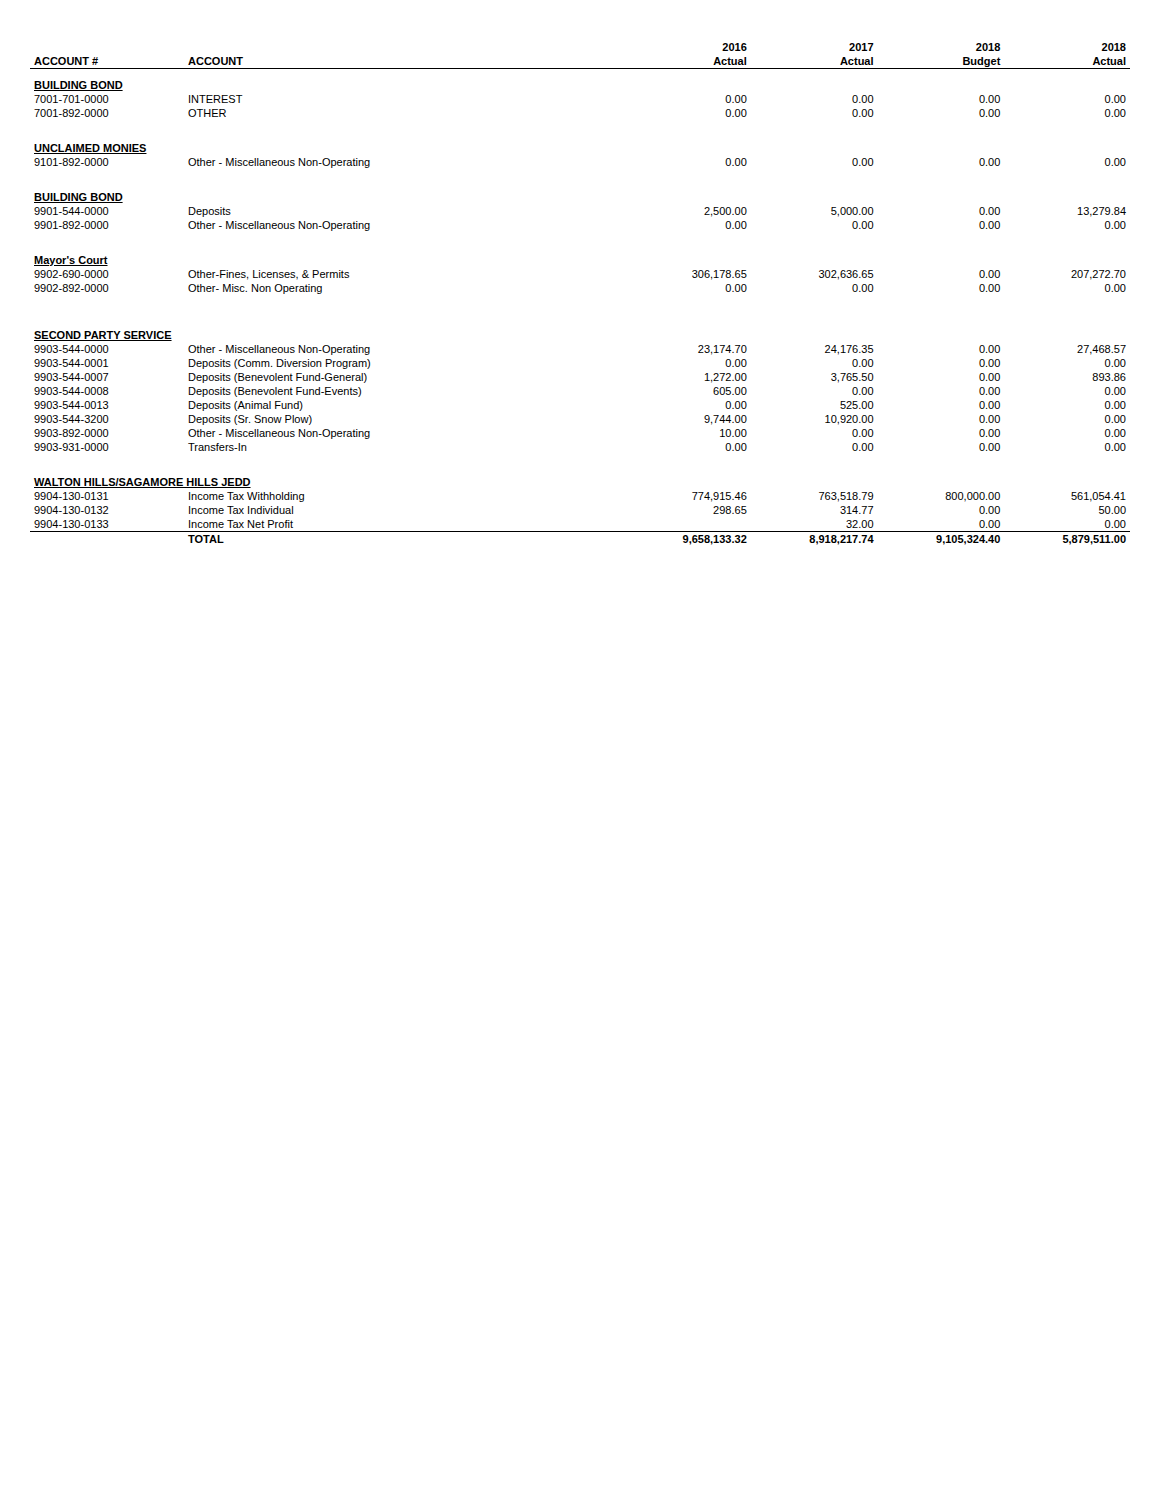| | | 2016 | 2017 | 2018 | 2018 |
| --- | --- | --- | --- | --- | --- |
| ACCOUNT # | ACCOUNT | Actual | Actual | Budget | Actual |
| BUILDING BOND |
| 7001-701-0000 | INTEREST | 0.00 | 0.00 | 0.00 | 0.00 |
| 7001-892-0000 | OTHER | 0.00 | 0.00 | 0.00 | 0.00 |
| UNCLAIMED MONIES |
| 9101-892-0000 | Other - Miscellaneous Non-Operating | 0.00 | 0.00 | 0.00 | 0.00 |
| BUILDING BOND |
| 9901-544-0000 | Deposits | 2,500.00 | 5,000.00 | 0.00 | 13,279.84 |
| 9901-892-0000 | Other - Miscellaneous Non-Operating | 0.00 | 0.00 | 0.00 | 0.00 |
| Mayor's Court |
| 9902-690-0000 | Other-Fines, Licenses, & Permits | 306,178.65 | 302,636.65 | 0.00 | 207,272.70 |
| 9902-892-0000 | Other- Misc. Non Operating | 0.00 | 0.00 | 0.00 | 0.00 |
| SECOND PARTY SERVICE |
| 9903-544-0000 | Other - Miscellaneous Non-Operating | 23,174.70 | 24,176.35 | 0.00 | 27,468.57 |
| 9903-544-0001 | Deposits (Comm. Diversion Program) | 0.00 | 0.00 | 0.00 | 0.00 |
| 9903-544-0007 | Deposits (Benevolent Fund-General) | 1,272.00 | 3,765.50 | 0.00 | 893.86 |
| 9903-544-0008 | Deposits (Benevolent Fund-Events) | 605.00 | 0.00 | 0.00 | 0.00 |
| 9903-544-0013 | Deposits (Animal Fund) | 0.00 | 525.00 | 0.00 | 0.00 |
| 9903-544-3200 | Deposits (Sr. Snow Plow) | 9,744.00 | 10,920.00 | 0.00 | 0.00 |
| 9903-892-0000 | Other - Miscellaneous Non-Operating | 10.00 | 0.00 | 0.00 | 0.00 |
| 9903-931-0000 | Transfers-In | 0.00 | 0.00 | 0.00 | 0.00 |
| WALTON HILLS/SAGAMORE HILLS JEDD |
| 9904-130-0131 | Income Tax Withholding | 774,915.46 | 763,518.79 | 800,000.00 | 561,054.41 |
| 9904-130-0132 | Income Tax Individual | 298.65 | 314.77 | 0.00 | 50.00 |
| 9904-130-0133 | Income Tax Net Profit | | 32.00 | 0.00 | 0.00 |
| | TOTAL | 9,658,133.32 | 8,918,217.74 | 9,105,324.40 | 5,879,511.00 |